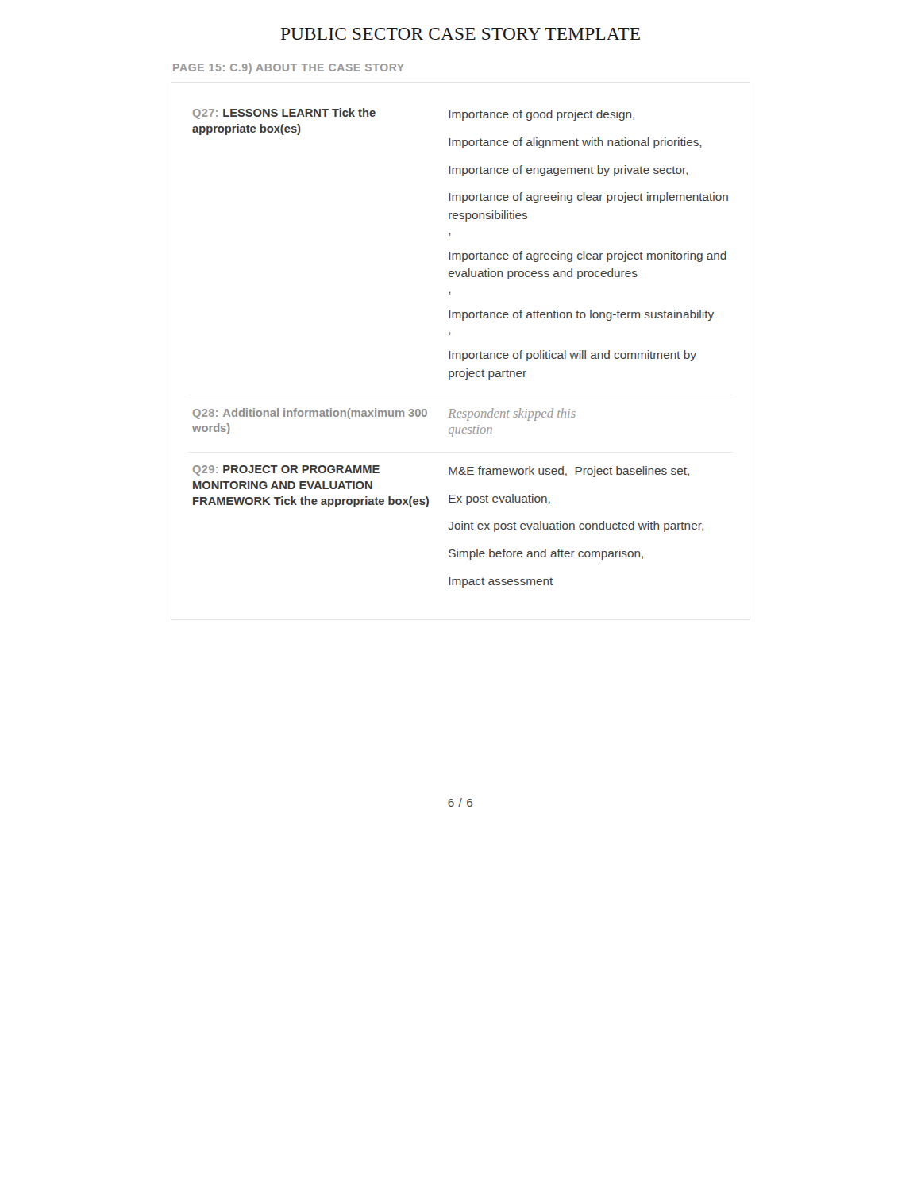PUBLIC SECTOR CASE STORY TEMPLATE
PAGE 15: C.9) ABOUT THE CASE STORY
| Q27: LESSONS LEARNT Tick the appropriate box(es) | Importance of good project design, Importance of alignment with national priorities , Importance of engagement by private sector , Importance of agreeing clear project implementation responsibilities , Importance of agreeing clear project monitoring and evaluation process and procedures , Importance of attention to long-term sustainability , Importance of political will and commitment by project partner |
| Q28: Additional information(maximum 300 words) | Respondent skipped this question |
| Q29: PROJECT OR PROGRAMME MONITORING AND EVALUATION FRAMEWORK Tick the appropriate box(es) | M&E framework used, Project baselines set, Ex post evaluation, Joint ex post evaluation conducted with partner , Simple before and after comparison, Impact assessment |
6 / 6